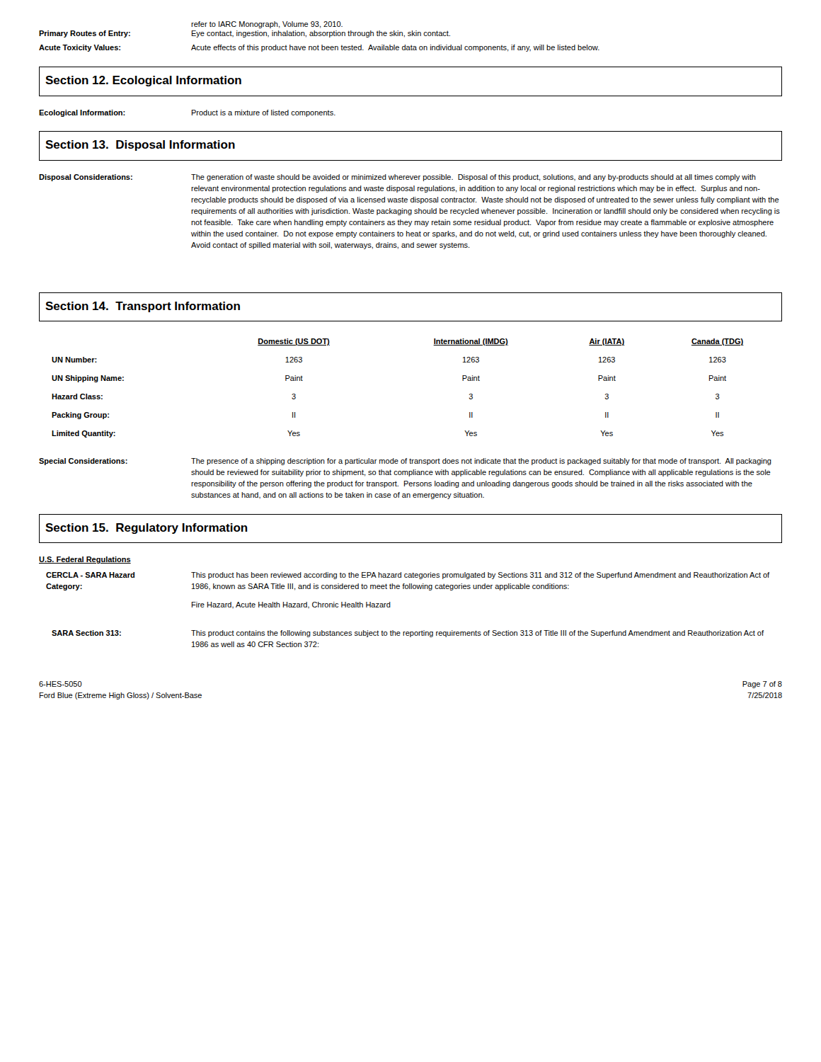Primary Routes of Entry:
refer to IARC Monograph, Volume 93, 2010. Eye contact, ingestion, inhalation, absorption through the skin, skin contact.
Acute Toxicity Values:
Acute effects of this product have not been tested. Available data on individual components, if any, will be listed below.
Section 12. Ecological Information
Ecological Information:
Product is a mixture of listed components.
Section 13. Disposal Information
Disposal Considerations:
The generation of waste should be avoided or minimized wherever possible. Disposal of this product, solutions, and any by-products should at all times comply with relevant environmental protection regulations and waste disposal regulations, in addition to any local or regional restrictions which may be in effect. Surplus and non-recyclable products should be disposed of via a licensed waste disposal contractor. Waste should not be disposed of untreated to the sewer unless fully compliant with the requirements of all authorities with jurisdiction. Waste packaging should be recycled whenever possible. Incineration or landfill should only be considered when recycling is not feasible. Take care when handling empty containers as they may retain some residual product. Vapor from residue may create a flammable or explosive atmosphere within the used container. Do not expose empty containers to heat or sparks, and do not weld, cut, or grind used containers unless they have been thoroughly cleaned. Avoid contact of spilled material with soil, waterways, drains, and sewer systems.
Section 14. Transport Information
| | Domestic (US DOT) | International (IMDG) | Air (IATA) | Canada (TDG) |
| UN Number: | 1263 | 1263 | 1263 | 1263 |
| UN Shipping Name: | Paint | Paint | Paint | Paint |
| Hazard Class: | 3 | 3 | 3 | 3 |
| Packing Group: | II | II | II | II |
| Limited Quantity: | Yes | Yes | Yes | Yes |
Special Considerations:
The presence of a shipping description for a particular mode of transport does not indicate that the product is packaged suitably for that mode of transport. All packaging should be reviewed for suitability prior to shipment, so that compliance with applicable regulations can be ensured. Compliance with all applicable regulations is the sole responsibility of the person offering the product for transport. Persons loading and unloading dangerous goods should be trained in all the risks associated with the substances at hand, and on all actions to be taken in case of an emergency situation.
Section 15. Regulatory Information
U.S. Federal Regulations
CERCLA - SARA Hazard
Category:
This product has been reviewed according to the EPA hazard categories promulgated by Sections 311 and 312 of the Superfund Amendment and Reauthorization Act of 1986, known as SARA Title III, and is considered to meet the following categories under applicable conditions:
Fire Hazard, Acute Health Hazard, Chronic Health Hazard
SARA Section 313:
This product contains the following substances subject to the reporting requirements of Section 313 of Title III of the Superfund Amendment and Reauthorization Act of 1986 as well as 40 CFR Section 372:
6-HES-5050
Ford Blue (Extreme High Gloss) / Solvent-Base
Page 7 of 8
7/25/2018